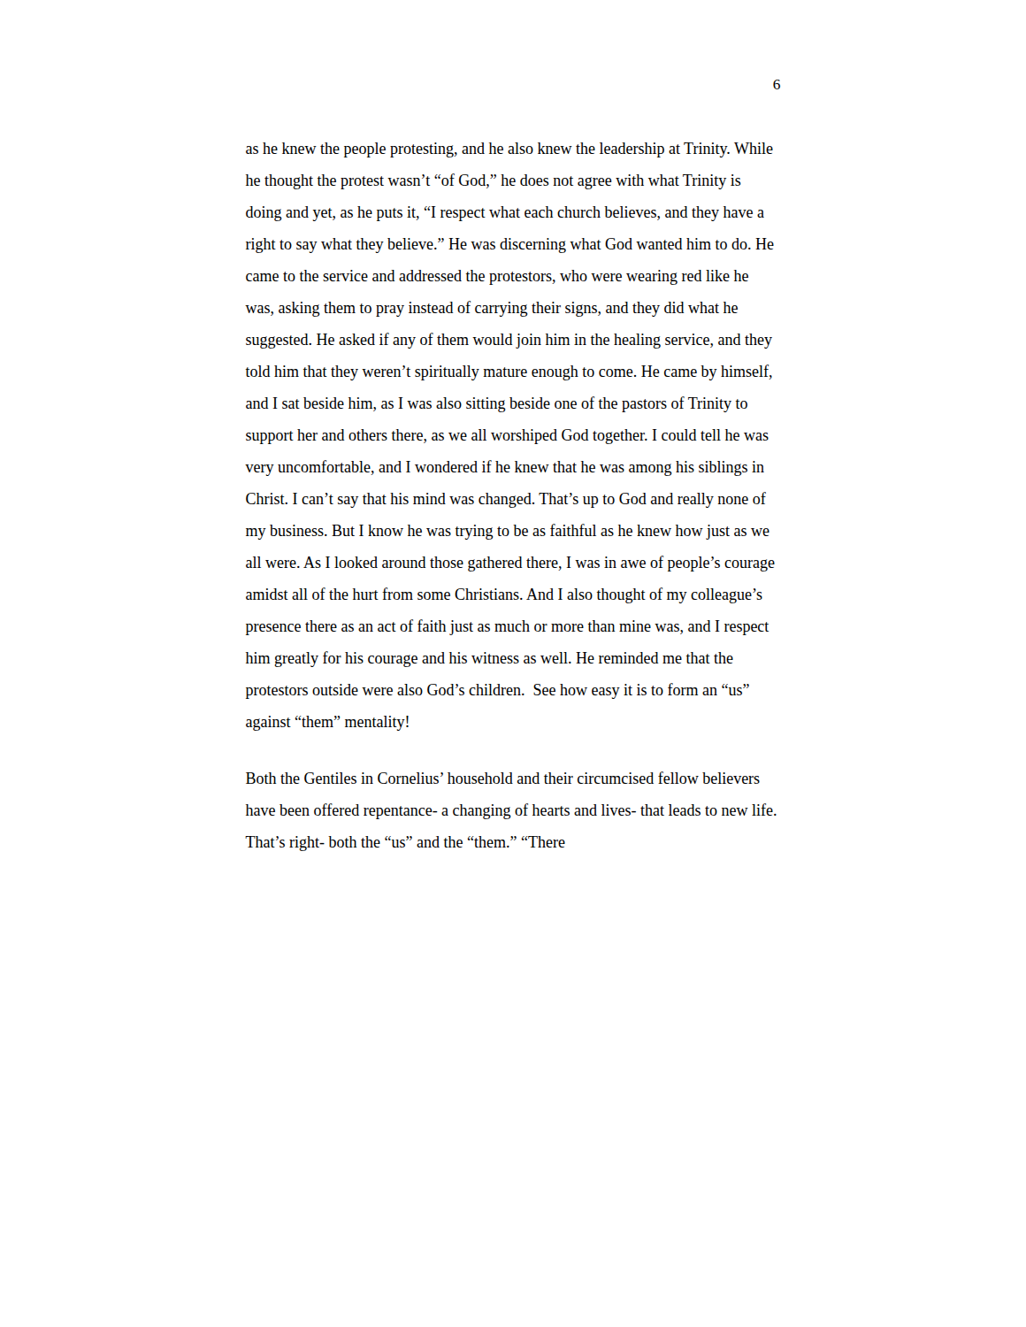6
as he knew the people protesting, and he also knew the leadership at Trinity. While he thought the protest wasn’t “of God,” he does not agree with what Trinity is doing and yet, as he puts it, “I respect what each church believes, and they have a right to say what they believe.” He was discerning what God wanted him to do. He came to the service and addressed the protestors, who were wearing red like he was, asking them to pray instead of carrying their signs, and they did what he suggested. He asked if any of them would join him in the healing service, and they told him that they weren’t spiritually mature enough to come. He came by himself, and I sat beside him, as I was also sitting beside one of the pastors of Trinity to support her and others there, as we all worshiped God together. I could tell he was very uncomfortable, and I wondered if he knew that he was among his siblings in Christ. I can’t say that his mind was changed. That’s up to God and really none of my business. But I know he was trying to be as faithful as he knew how just as we all were. As I looked around those gathered there, I was in awe of people’s courage amidst all of the hurt from some Christians. And I also thought of my colleague’s presence there as an act of faith just as much or more than mine was, and I respect him greatly for his courage and his witness as well. He reminded me that the protestors outside were also God’s children. See how easy it is to form an “us” against “them” mentality!
Both the Gentiles in Cornelius’ household and their circumcised fellow believers have been offered repentance- a changing of hearts and lives- that leads to new life. That’s right- both the “us” and the “them.” “There